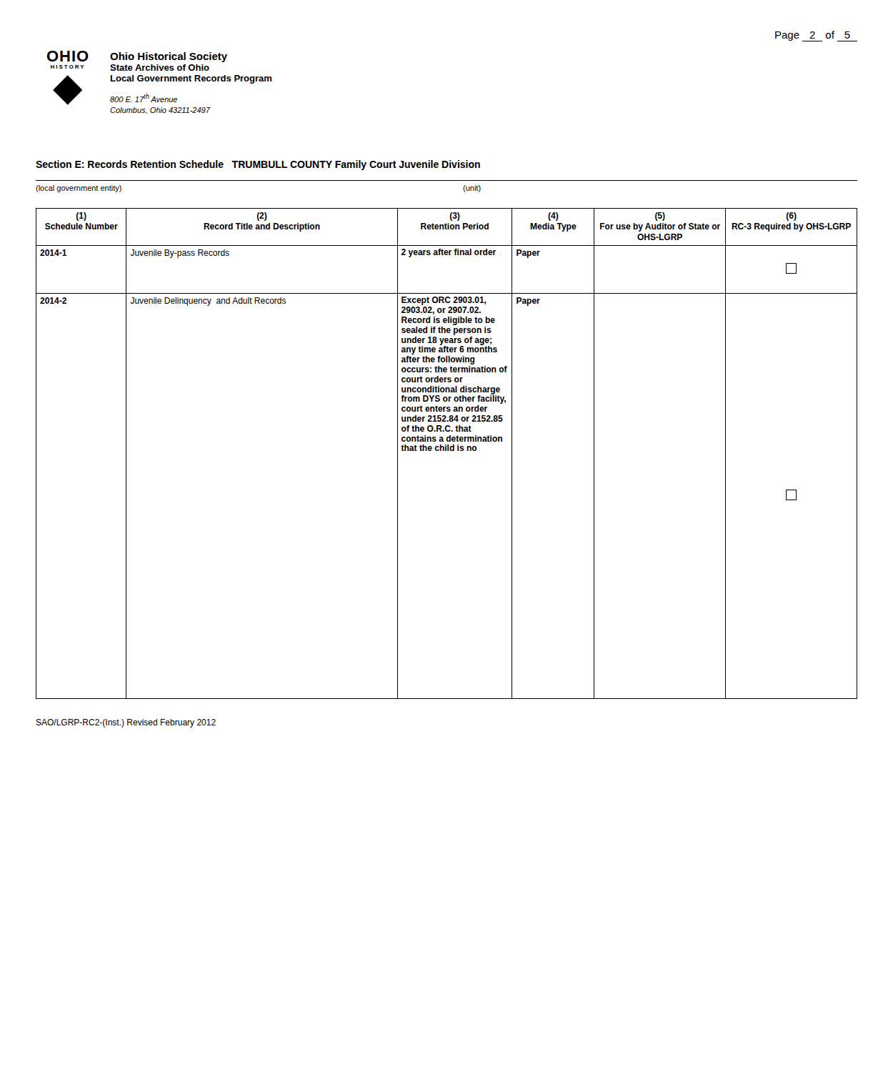Page 2 of 5
OHIO
HISTORY
◆
Ohio Historical Society
State Archives of Ohio
Local Government Records Program
800 E. 17th Avenue
Columbus, Ohio 43211-2497
Section E: Records Retention Schedule TRUMBULL COUNTY Family Court Juvenile Division
(local government entity)
(unit)
| (1) Schedule Number | (2) Record Title and Description | (3) Retention Period | (4) Media Type | (5) For use by Auditor of State or OHS-LGRP | (6) RC-3 Required by OHS-LGRP |
| --- | --- | --- | --- | --- | --- |
| 2014-1 | Juvenile By-pass Records | 2 years after final order | Paper | | |
| 2014-2 | Juvenile Delinquency and Adult Records | Except ORC 2903.01, 2903.02, or 2907.02. Record is eligible to be sealed if the person is under 18 years of age; any time after 6 months after the following occurs: the termination of court orders or unconditional discharge from DYS or other facility, court enters an order under 2152.84 or 2152.85 of the O.R.C. that contains a determination that the child is no | Paper | | |
SAO/LGRP-RC2-(Inst.) Revised February 2012